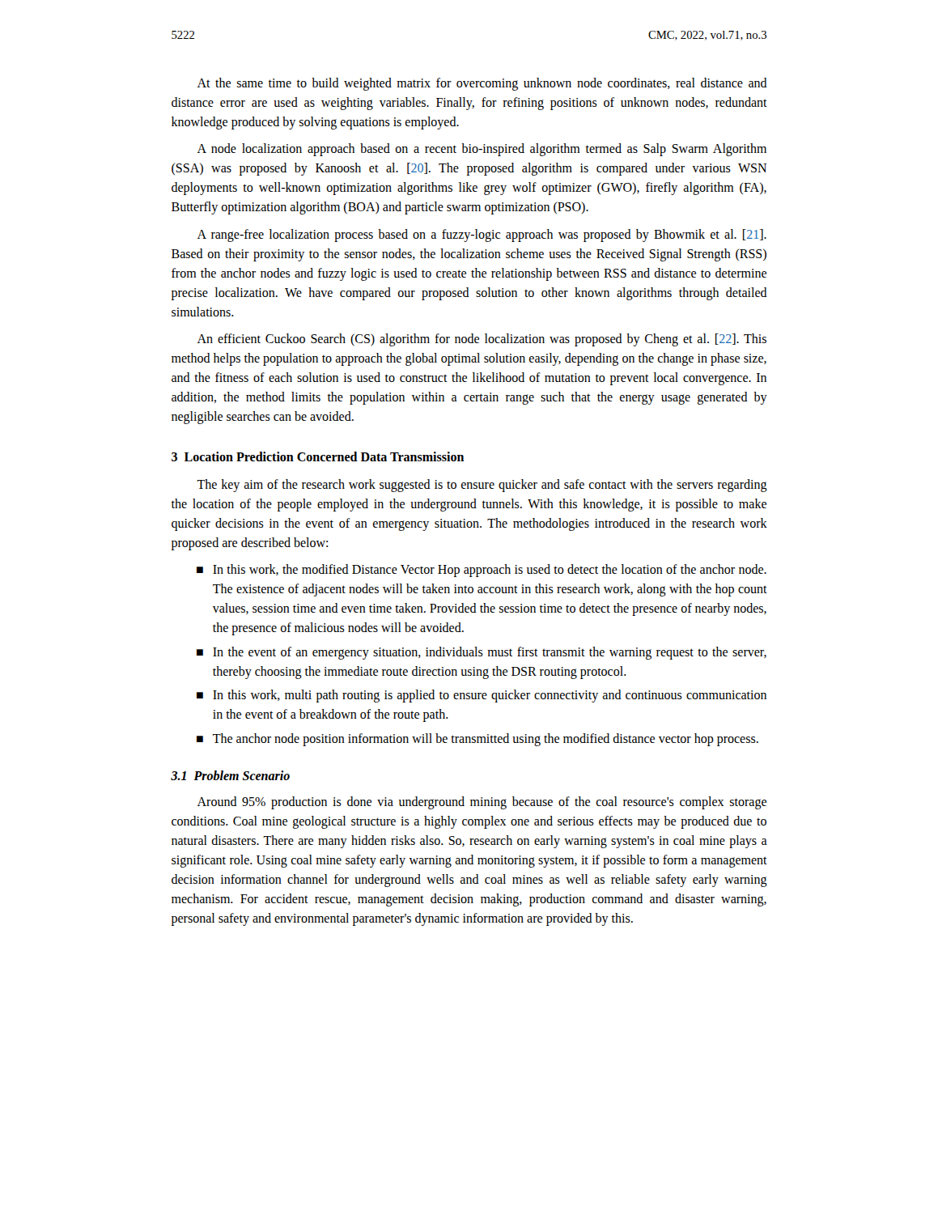5222 CMC, 2022, vol.71, no.3
At the same time to build weighted matrix for overcoming unknown node coordinates, real distance and distance error are used as weighting variables. Finally, for refining positions of unknown nodes, redundant knowledge produced by solving equations is employed.
A node localization approach based on a recent bio-inspired algorithm termed as Salp Swarm Algorithm (SSA) was proposed by Kanoosh et al. [20]. The proposed algorithm is compared under various WSN deployments to well-known optimization algorithms like grey wolf optimizer (GWO), firefly algorithm (FA), Butterfly optimization algorithm (BOA) and particle swarm optimization (PSO).
A range-free localization process based on a fuzzy-logic approach was proposed by Bhowmik et al. [21]. Based on their proximity to the sensor nodes, the localization scheme uses the Received Signal Strength (RSS) from the anchor nodes and fuzzy logic is used to create the relationship between RSS and distance to determine precise localization. We have compared our proposed solution to other known algorithms through detailed simulations.
An efficient Cuckoo Search (CS) algorithm for node localization was proposed by Cheng et al. [22]. This method helps the population to approach the global optimal solution easily, depending on the change in phase size, and the fitness of each solution is used to construct the likelihood of mutation to prevent local convergence. In addition, the method limits the population within a certain range such that the energy usage generated by negligible searches can be avoided.
3 Location Prediction Concerned Data Transmission
The key aim of the research work suggested is to ensure quicker and safe contact with the servers regarding the location of the people employed in the underground tunnels. With this knowledge, it is possible to make quicker decisions in the event of an emergency situation. The methodologies introduced in the research work proposed are described below:
In this work, the modified Distance Vector Hop approach is used to detect the location of the anchor node. The existence of adjacent nodes will be taken into account in this research work, along with the hop count values, session time and even time taken. Provided the session time to detect the presence of nearby nodes, the presence of malicious nodes will be avoided.
In the event of an emergency situation, individuals must first transmit the warning request to the server, thereby choosing the immediate route direction using the DSR routing protocol.
In this work, multi path routing is applied to ensure quicker connectivity and continuous communication in the event of a breakdown of the route path.
The anchor node position information will be transmitted using the modified distance vector hop process.
3.1 Problem Scenario
Around 95% production is done via underground mining because of the coal resource's complex storage conditions. Coal mine geological structure is a highly complex one and serious effects may be produced due to natural disasters. There are many hidden risks also. So, research on early warning system's in coal mine plays a significant role. Using coal mine safety early warning and monitoring system, it if possible to form a management decision information channel for underground wells and coal mines as well as reliable safety early warning mechanism. For accident rescue, management decision making, production command and disaster warning, personal safety and environmental parameter's dynamic information are provided by this.